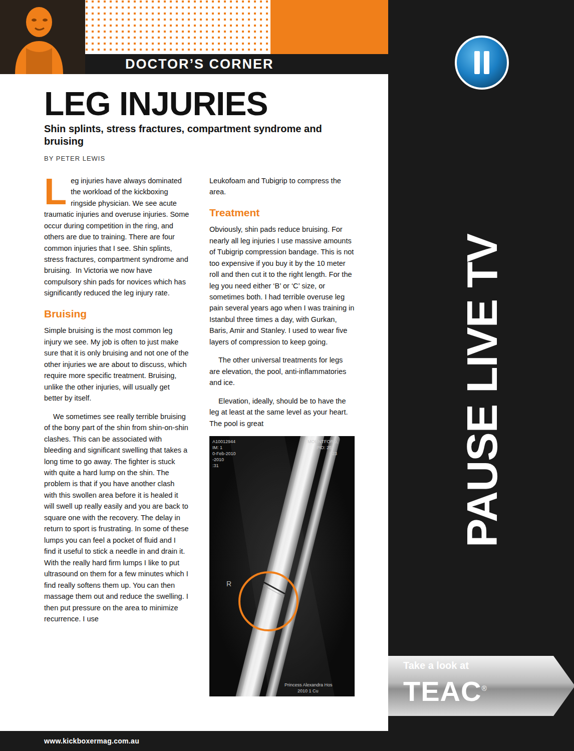DOCTOR’S CORNER
LEG INJURIES
Shin splints, stress fractures, compartment syndrome and bruising
BY PETER LEWIS
Leg injuries have always dominated the workload of the kickboxing ringside physician. We see acute traumatic injuries and overuse injuries. Some occur during competition in the ring, and others are due to training. There are four common injuries that I see. Shin splints, stress fractures, compartment syndrome and bruising. In Victoria we now have compulsory shin pads for novices which has significantly reduced the leg injury rate.
Bruising
Simple bruising is the most common leg injury we see. My job is often to just make sure that it is only bruising and not one of the other injuries we are about to discuss, which require more specific treatment. Bruising, unlike the other injuries, will usually get better by itself.
We sometimes see really terrible bruising of the bony part of the shin from shin-on-shin clashes. This can be associated with bleeding and significant swelling that takes a long time to go away. The fighter is stuck with quite a hard lump on the shin. The problem is that if you have another clash with this swollen area before it is healed it will swell up really easily and you are back to square one with the recovery. The delay in return to sport is frustrating. In some of these lumps you can feel a pocket of fluid and I find it useful to stick a needle in and drain it. With the really hard firm lumps I like to put ultrasound on them for a few minutes which I find really softens them up. You can then massage them out and reduce the swelling. I then put pressure on the area to minimize recurrence. I use
Leukofoam and Tubigrip to compress the area.
Treatment
Obviously, shin pads reduce bruising. For nearly all leg injuries I use massive amounts of Tubigrip compression bandage. This is not too expensive if you buy it by the 10 meter roll and then cut it to the right length. For the leg you need either ‘B’ or ‘C’ size, or sometimes both. I had terrible overuse leg pain several years ago when I was training in Istanbul three times a day, with Gurkan, Baris, Amir and Stanley. I used to wear five layers of compression to keep going.
The other universal treatments for legs are elevation, the pool, anti-inflammatories and ice.
Elevation, ideally, should be to have the leg at least at the same level as your heart. The pool is great
A10012944 IM: 1 0-Feb-2010 -2010 :31 MOUNTFORD, PID: 257 023 Princess Alexandra Hos 2010 1 Cu R
www.kickboxermag.com.au
PAUSE LIVE TV
Take a look at
TEAC®